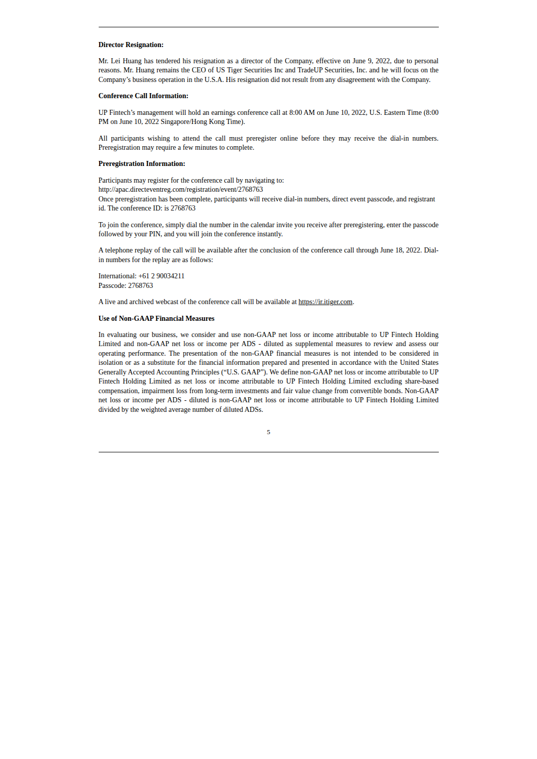Director Resignation:
Mr. Lei Huang has tendered his resignation as a director of the Company, effective on June 9, 2022, due to personal reasons. Mr. Huang remains the CEO of US Tiger Securities Inc and TradeUP Securities, Inc. and he will focus on the Company’s business operation in the U.S.A. His resignation did not result from any disagreement with the Company.
Conference Call Information:
UP Fintech’s management will hold an earnings conference call at 8:00 AM on June 10, 2022, U.S. Eastern Time (8:00 PM on June 10, 2022 Singapore/Hong Kong Time).
All participants wishing to attend the call must preregister online before they may receive the dial-in numbers. Preregistration may require a few minutes to complete.
Preregistration Information:
Participants may register for the conference call by navigating to:
http://apac.directeventreg.com/registration/event/2768763
Once preregistration has been complete, participants will receive dial-in numbers, direct event passcode, and registrant id. The conference ID: is 2768763
To join the conference, simply dial the number in the calendar invite you receive after preregistering, enter the passcode followed by your PIN, and you will join the conference instantly.
A telephone replay of the call will be available after the conclusion of the conference call through June 18, 2022. Dial-in numbers for the replay are as follows:
International: +61 2 90034211
Passcode: 2768763
A live and archived webcast of the conference call will be available at https://ir.itiger.com.
Use of Non-GAAP Financial Measures
In evaluating our business, we consider and use non-GAAP net loss or income attributable to UP Fintech Holding Limited and non-GAAP net loss or income per ADS - diluted as supplemental measures to review and assess our operating performance. The presentation of the non-GAAP financial measures is not intended to be considered in isolation or as a substitute for the financial information prepared and presented in accordance with the United States Generally Accepted Accounting Principles (“U.S. GAAP”). We define non-GAAP net loss or income attributable to UP Fintech Holding Limited as net loss or income attributable to UP Fintech Holding Limited excluding share-based compensation, impairment loss from long-term investments and fair value change from convertible bonds. Non-GAAP net loss or income per ADS - diluted is non-GAAP net loss or income attributable to UP Fintech Holding Limited divided by the weighted average number of diluted ADSs.
5